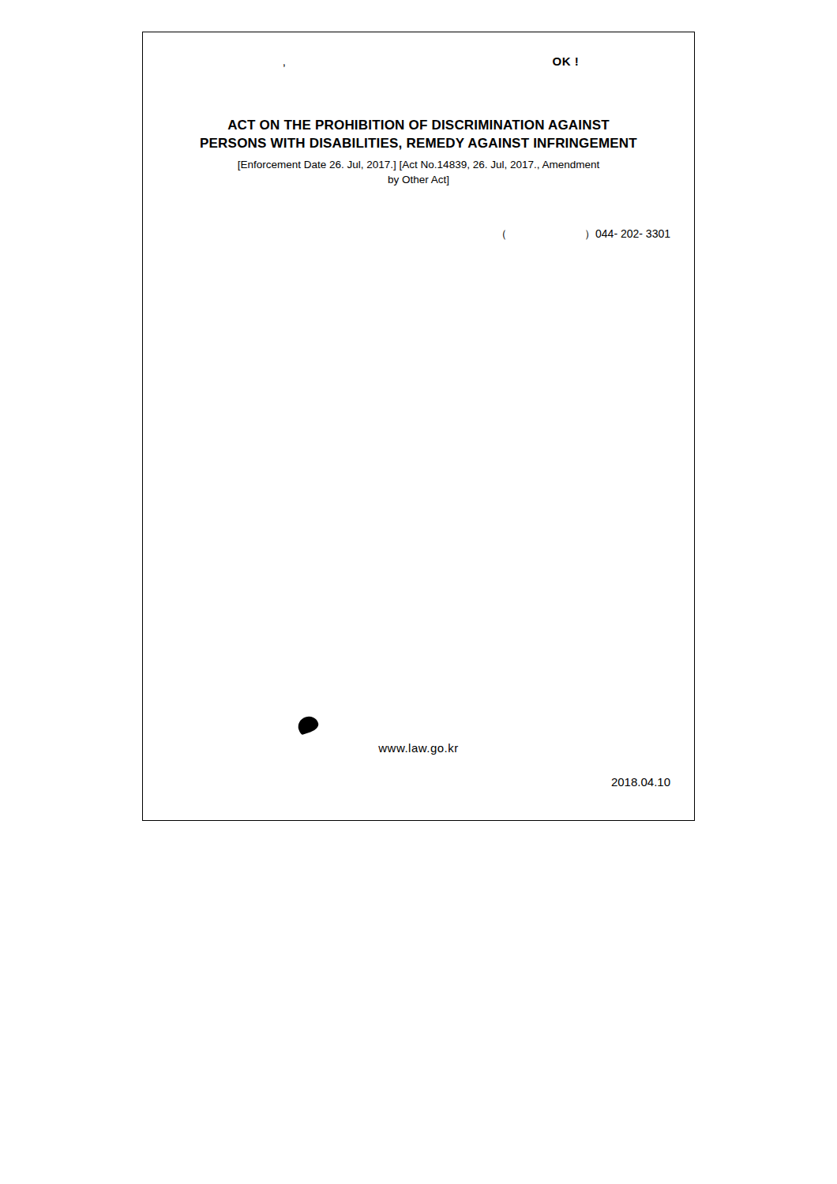,　　　　　　　　　　　　　　OK !
ACT ON THE PROHIBITION OF DISCRIMINATION AGAINST
PERSONS WITH DISABILITIES, REMEDY AGAINST INFRINGEMENT
[Enforcement Date 26. Jul, 2017.] [Act No.14839, 26. Jul, 2017., Amendment
by Other Act]
　　　　　（　　　　　　　）044- 202- 3301
　　　　　　　　　
www.law.go.kr
2018.04.10